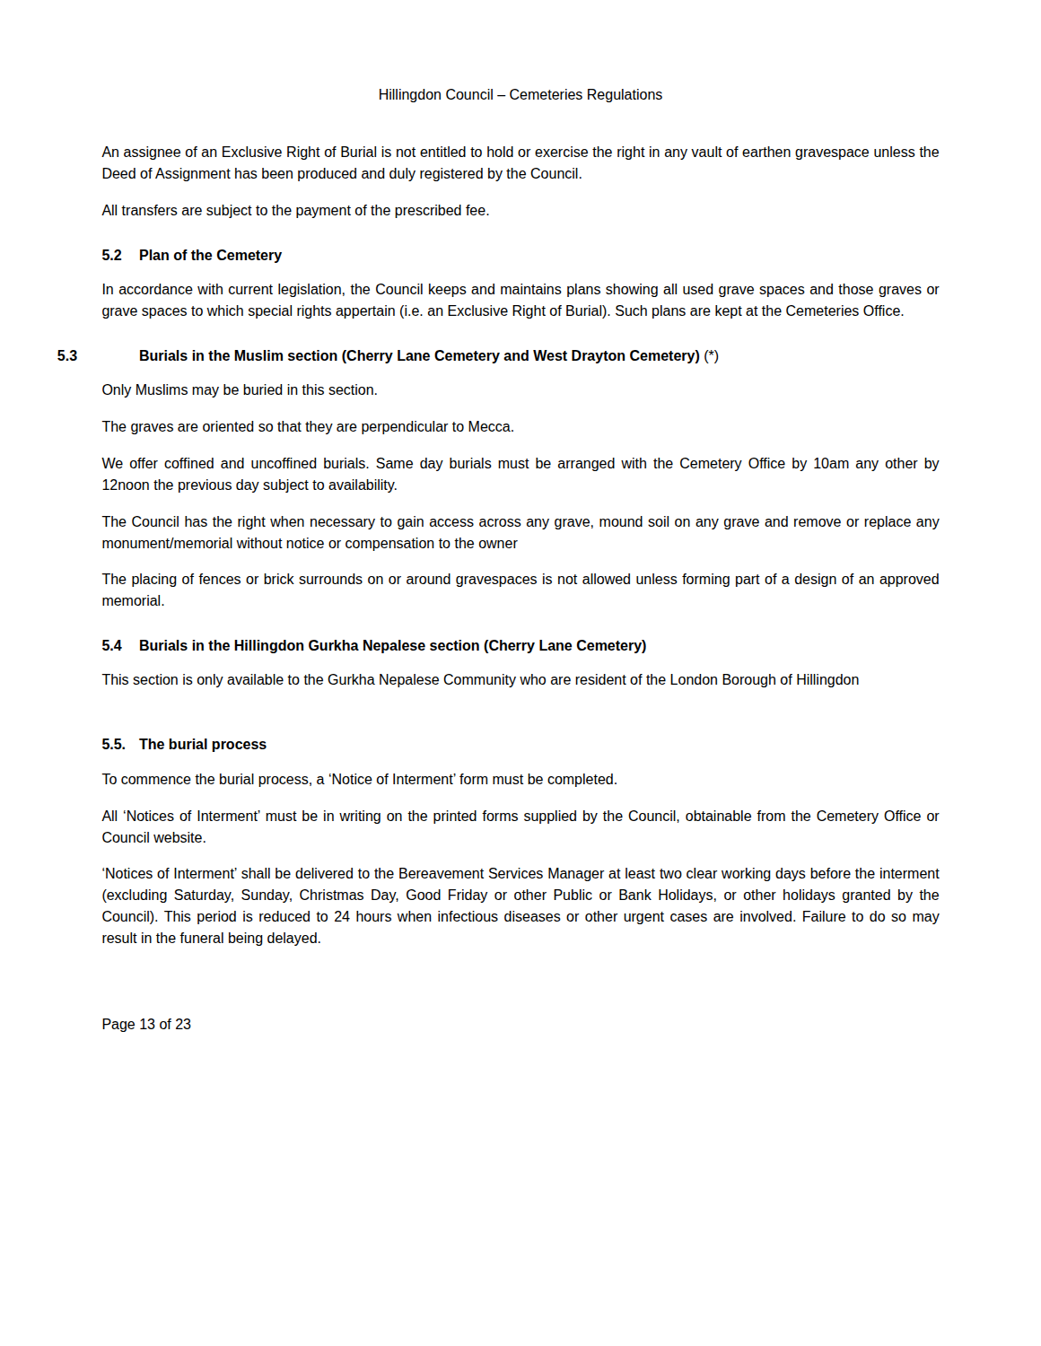Hillingdon Council – Cemeteries Regulations
An assignee of an Exclusive Right of Burial is not entitled to hold or exercise the right in any vault of earthen gravespace unless the Deed of Assignment has been produced and duly registered by the Council.
All transfers are subject to the payment of the prescribed fee.
5.2 Plan of the Cemetery
In accordance with current legislation, the Council keeps and maintains plans showing all used grave spaces and those graves or grave spaces to which special rights appertain (i.e. an Exclusive Right of Burial). Such plans are kept at the Cemeteries Office.
5.3 Burials in the Muslim section (Cherry Lane Cemetery and West Drayton Cemetery) (*)
Only Muslims may be buried in this section.
The graves are oriented so that they are perpendicular to Mecca.
We offer coffined and uncoffined burials. Same day burials must be arranged with the Cemetery Office by 10am any other by 12noon the previous day subject to availability.
The Council has the right when necessary to gain access across any grave, mound soil on any grave and remove or replace any monument/memorial without notice or compensation to the owner
The placing of fences or brick surrounds on or around gravespaces is not allowed unless forming part of a design of an approved memorial.
5.4 Burials in the Hillingdon Gurkha Nepalese section (Cherry Lane Cemetery)
This section is only available to the Gurkha Nepalese Community who are resident of the London Borough of Hillingdon
5.5. The burial process
To commence the burial process, a ‘Notice of Interment’ form must be completed.
All ‘Notices of Interment’ must be in writing on the printed forms supplied by the Council, obtainable from the Cemetery Office or Council website.
‘Notices of Interment’ shall be delivered to the Bereavement Services Manager at least two clear working days before the interment (excluding Saturday, Sunday, Christmas Day, Good Friday or other Public or Bank Holidays, or other holidays granted by the Council). This period is reduced to 24 hours when infectious diseases or other urgent cases are involved. Failure to do so may result in the funeral being delayed.
Page 13 of 23